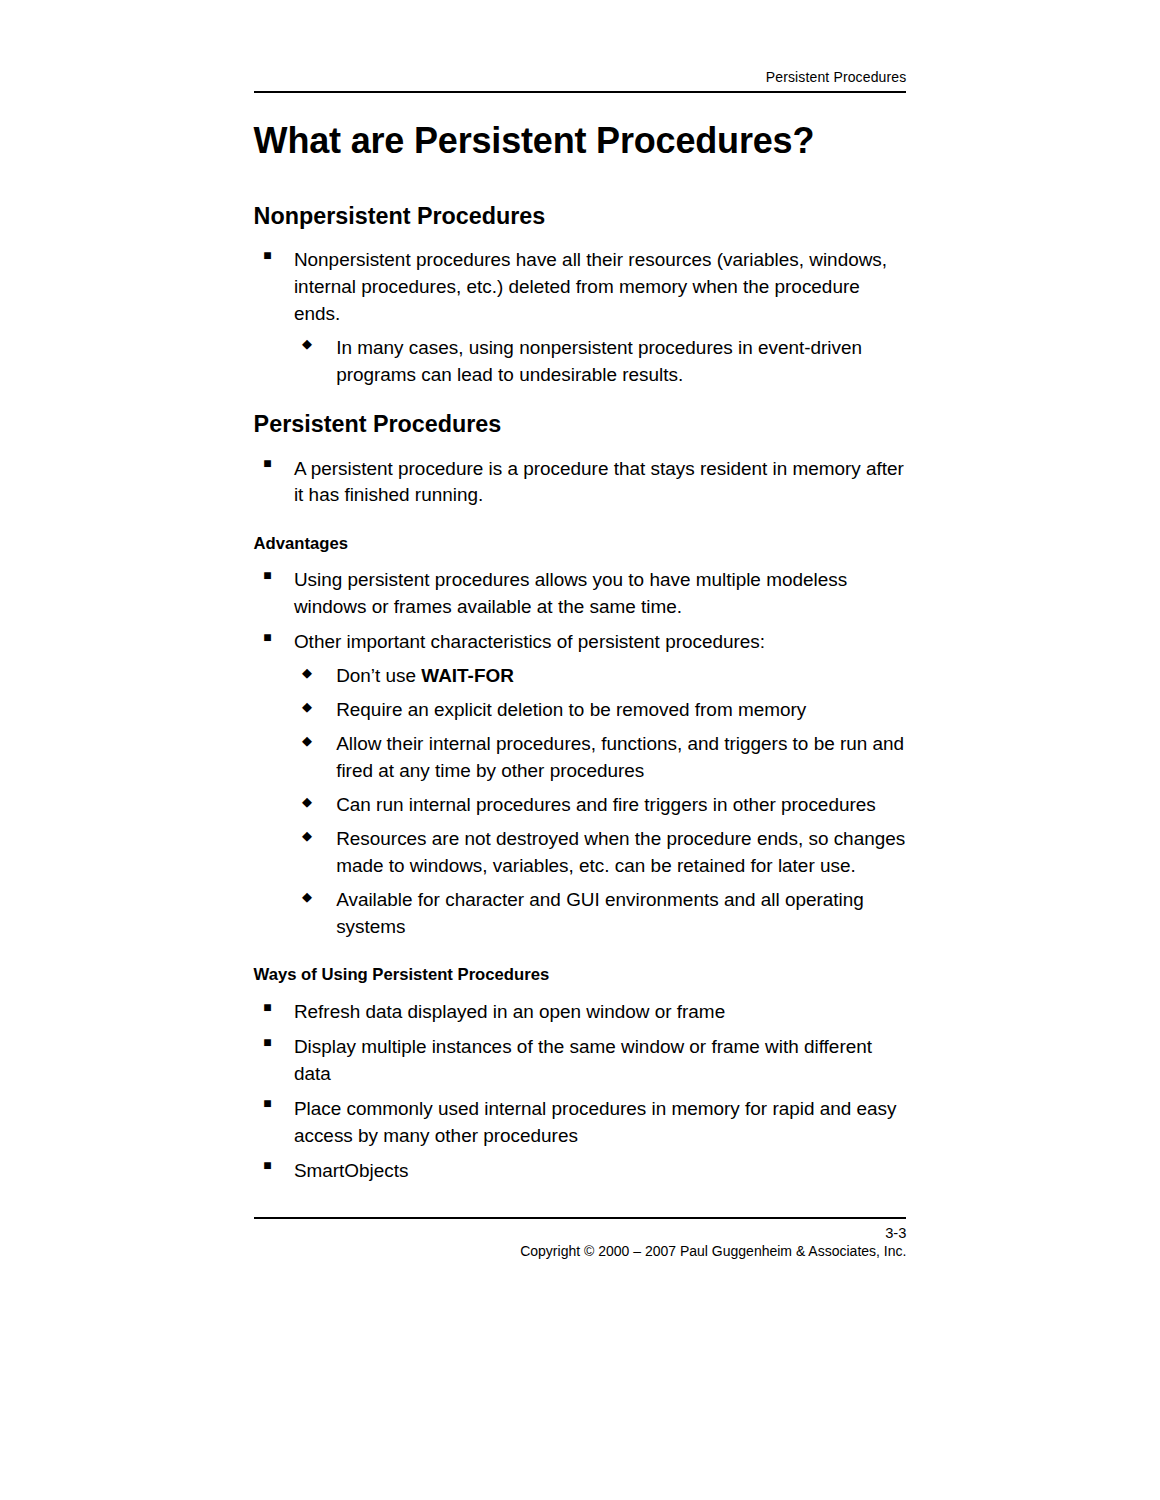Persistent Procedures
What are Persistent Procedures?
Nonpersistent Procedures
Nonpersistent procedures have all their resources (variables, windows, internal procedures, etc.) deleted from memory when the procedure ends.
In many cases, using nonpersistent procedures in event-driven programs can lead to undesirable results.
Persistent Procedures
A persistent procedure is a procedure that stays resident in memory after it has finished running.
Advantages
Using persistent procedures allows you to have multiple modeless windows or frames available at the same time.
Other important characteristics of persistent procedures:
Don’t use WAIT-FOR
Require an explicit deletion to be removed from memory
Allow their internal procedures, functions, and triggers to be run and fired at any time by other procedures
Can run internal procedures and fire triggers in other procedures
Resources are not destroyed when the procedure ends, so changes made to windows, variables, etc. can be retained for later use.
Available for character and GUI environments and all operating systems
Ways of Using Persistent Procedures
Refresh data displayed in an open window or frame
Display multiple instances of the same window or frame with different data
Place commonly used internal procedures in memory for rapid and easy access by many other procedures
SmartObjects
3-3
Copyright © 2000 – 2007 Paul Guggenheim & Associates, Inc.